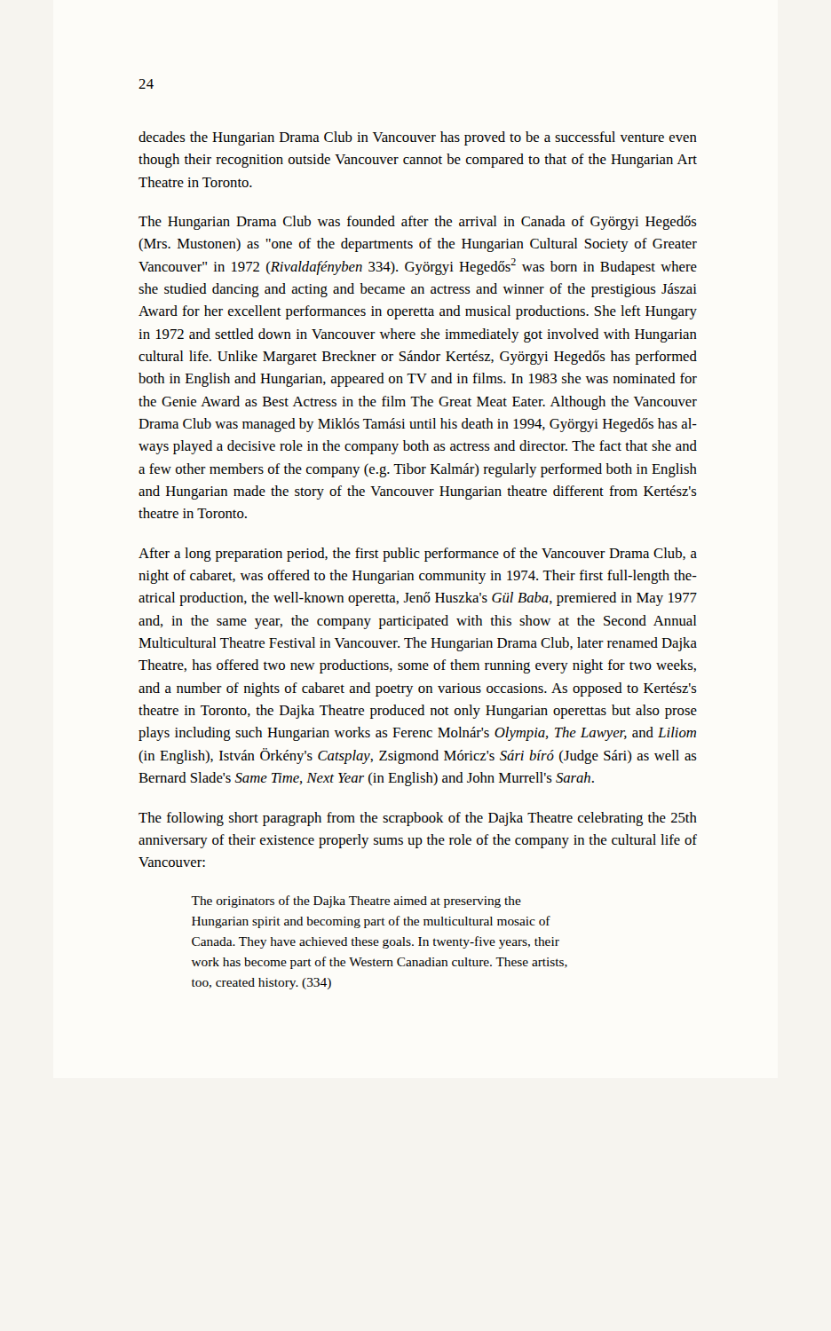24
decades the Hungarian Drama Club in Vancouver has proved to be a successful venture even though their recognition outside Vancouver cannot be compared to that of the Hungarian Art Theatre in Toronto.
The Hungarian Drama Club was founded after the arrival in Canada of Györgyi Hegedős (Mrs. Mustonen) as "one of the departments of the Hungarian Cultural Society of Greater Vancouver" in 1972 (Rivaldafényben 334). Györgyi Hegedős2 was born in Budapest where she studied dancing and acting and became an actress and winner of the prestigious Jászai Award for her excellent performances in operetta and musical productions. She left Hungary in 1972 and settled down in Vancouver where she immediately got involved with Hungarian cultural life. Unlike Margaret Breckner or Sándor Kertész, Györgyi Hegedős has performed both in English and Hungarian, appeared on TV and in films. In 1983 she was nominated for the Genie Award as Best Actress in the film The Great Meat Eater. Although the Vancouver Drama Club was managed by Miklós Tamási until his death in 1994, Györgyi Hegedős has always played a decisive role in the company both as actress and director. The fact that she and a few other members of the company (e.g. Tibor Kalmár) regularly performed both in English and Hungarian made the story of the Vancouver Hungarian theatre different from Kertész's theatre in Toronto.
After a long preparation period, the first public performance of the Vancouver Drama Club, a night of cabaret, was offered to the Hungarian community in 1974. Their first full-length theatrical production, the well-known operetta, Jenő Huszka's Gül Baba, premiered in May 1977 and, in the same year, the company participated with this show at the Second Annual Multicultural Theatre Festival in Vancouver. The Hungarian Drama Club, later renamed Dajka Theatre, has offered two new productions, some of them running every night for two weeks, and a number of nights of cabaret and poetry on various occasions. As opposed to Kertész's theatre in Toronto, the Dajka Theatre produced not only Hungarian operettas but also prose plays including such Hungarian works as Ferenc Molnár's Olympia, The Lawyer, and Liliom (in English), István Örkény's Catsplay, Zsigmond Móricz's Sári bíró (Judge Sári) as well as Bernard Slade's Same Time, Next Year (in English) and John Murrell's Sarah.
The following short paragraph from the scrapbook of the Dajka Theatre celebrating the 25th anniversary of their existence properly sums up the role of the company in the cultural life of Vancouver:
The originators of the Dajka Theatre aimed at preserving the Hungarian spirit and becoming part of the multicultural mosaic of Canada. They have achieved these goals. In twenty-five years, their work has become part of the Western Canadian culture. These artists, too, created history. (334)